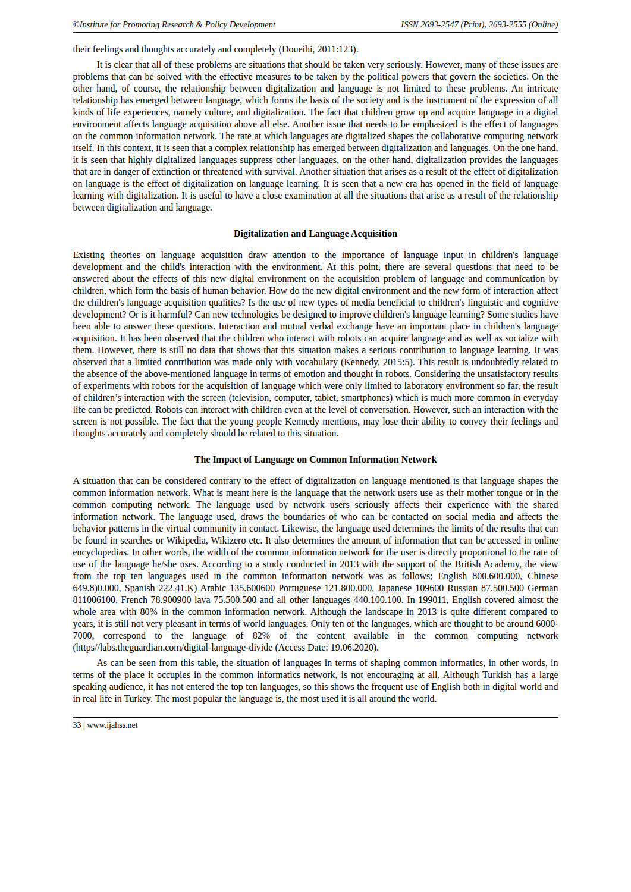©Institute for Promoting Research & Policy Development
ISSN 2693-2547 (Print), 2693-2555 (Online)
their feelings and thoughts accurately and completely (Doueihi, 2011:123).
It is clear that all of these problems are situations that should be taken very seriously. However, many of these issues are problems that can be solved with the effective measures to be taken by the political powers that govern the societies. On the other hand, of course, the relationship between digitalization and language is not limited to these problems. An intricate relationship has emerged between language, which forms the basis of the society and is the instrument of the expression of all kinds of life experiences, namely culture, and digitalization. The fact that children grow up and acquire language in a digital environment affects language acquisition above all else. Another issue that needs to be emphasized is the effect of languages on the common information network. The rate at which languages are digitalized shapes the collaborative computing network itself. In this context, it is seen that a complex relationship has emerged between digitalization and languages. On the one hand, it is seen that highly digitalized languages suppress other languages, on the other hand, digitalization provides the languages that are in danger of extinction or threatened with survival. Another situation that arises as a result of the effect of digitalization on language is the effect of digitalization on language learning. It is seen that a new era has opened in the field of language learning with digitalization. It is useful to have a close examination at all the situations that arise as a result of the relationship between digitalization and language.
Digitalization and Language Acquisition
Existing theories on language acquisition draw attention to the importance of language input in children's language development and the child's interaction with the environment. At this point, there are several questions that need to be answered about the effects of this new digital environment on the acquisition problem of language and communication by children, which form the basis of human behavior. How do the new digital environment and the new form of interaction affect the children's language acquisition qualities? Is the use of new types of media beneficial to children's linguistic and cognitive development? Or is it harmful? Can new technologies be designed to improve children's language learning? Some studies have been able to answer these questions. Interaction and mutual verbal exchange have an important place in children's language acquisition. It has been observed that the children who interact with robots can acquire language and as well as socialize with them. However, there is still no data that shows that this situation makes a serious contribution to language learning. It was observed that a limited contribution was made only with vocabulary (Kennedy, 2015:5). This result is undoubtedly related to the absence of the above-mentioned language in terms of emotion and thought in robots. Considering the unsatisfactory results of experiments with robots for the acquisition of language which were only limited to laboratory environment so far, the result of children’s interaction with the screen (television, computer, tablet, smartphones) which is much more common in everyday life can be predicted. Robots can interact with children even at the level of conversation. However, such an interaction with the screen is not possible. The fact that the young people Kennedy mentions, may lose their ability to convey their feelings and thoughts accurately and completely should be related to this situation.
The Impact of Language on Common Information Network
A situation that can be considered contrary to the effect of digitalization on language mentioned is that language shapes the common information network. What is meant here is the language that the network users use as their mother tongue or in the common computing network. The language used by network users seriously affects their experience with the shared information network. The language used, draws the boundaries of who can be contacted on social media and affects the behavior patterns in the virtual community in contact. Likewise, the language used determines the limits of the results that can be found in searches or Wikipedia, Wikizero etc. It also determines the amount of information that can be accessed in online encyclopedias. In other words, the width of the common information network for the user is directly proportional to the rate of use of the language he/she uses. According to a study conducted in 2013 with the support of the British Academy, the view from the top ten languages used in the common information network was as follows; English 800.600.000, Chinese 649.8)0.000, Spanish 222.41.K) Arabic 135.600600 Portuguese 121.800.000, Japanese 109600 Russian 87.500.500 German 811006100, French 78.900900 lava 75.500.500 and all other languages 440.100.100. In 199011, English covered almost the whole area with 80% in the common information network. Although the landscape in 2013 is quite different compared to years, it is still not very pleasant in terms of world languages. Only ten of the languages, which are thought to be around 6000-7000, correspond to the language of 82% of the content available in the common computing network (https//labs.theguardian.com/digital-language-divide (Access Date: 19.06.2020).
As can be seen from this table, the situation of languages in terms of shaping common informatics, in other words, in terms of the place it occupies in the common informatics network, is not encouraging at all. Although Turkish has a large speaking audience, it has not entered the top ten languages, so this shows the frequent use of English both in digital world and in real life in Turkey. The most popular the language is, the most used it is all around the world.
33 | www.ijahss.net